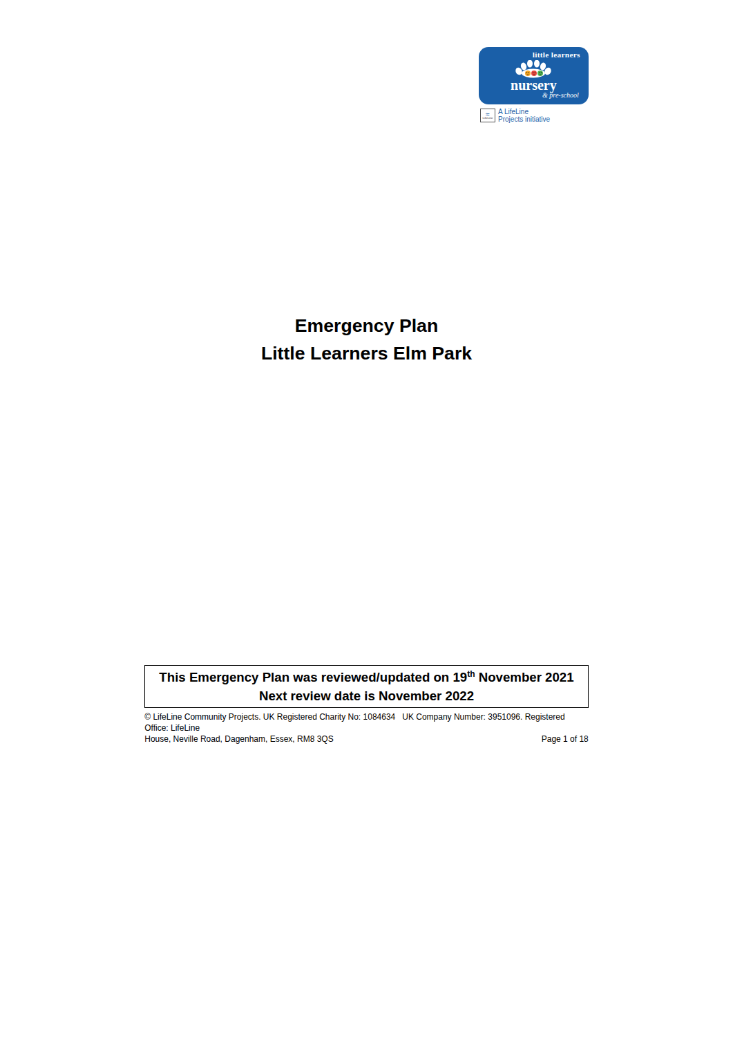little learners
nursery
& pre-school
≈ LifeLine
A LifeLine
Projects initiative
Emergency Plan
Little Learners Elm Park
This Emergency Plan was reviewed/updated on 19th November 2021
Next review date is November 2022
© LifeLine Community Projects. UK Registered Charity No: 1084634 UK Company Number: 3951096. Registered Office: LifeLine
House, Neville Road, Dagenham, Essex, RM8 3QS Page 1 of 18